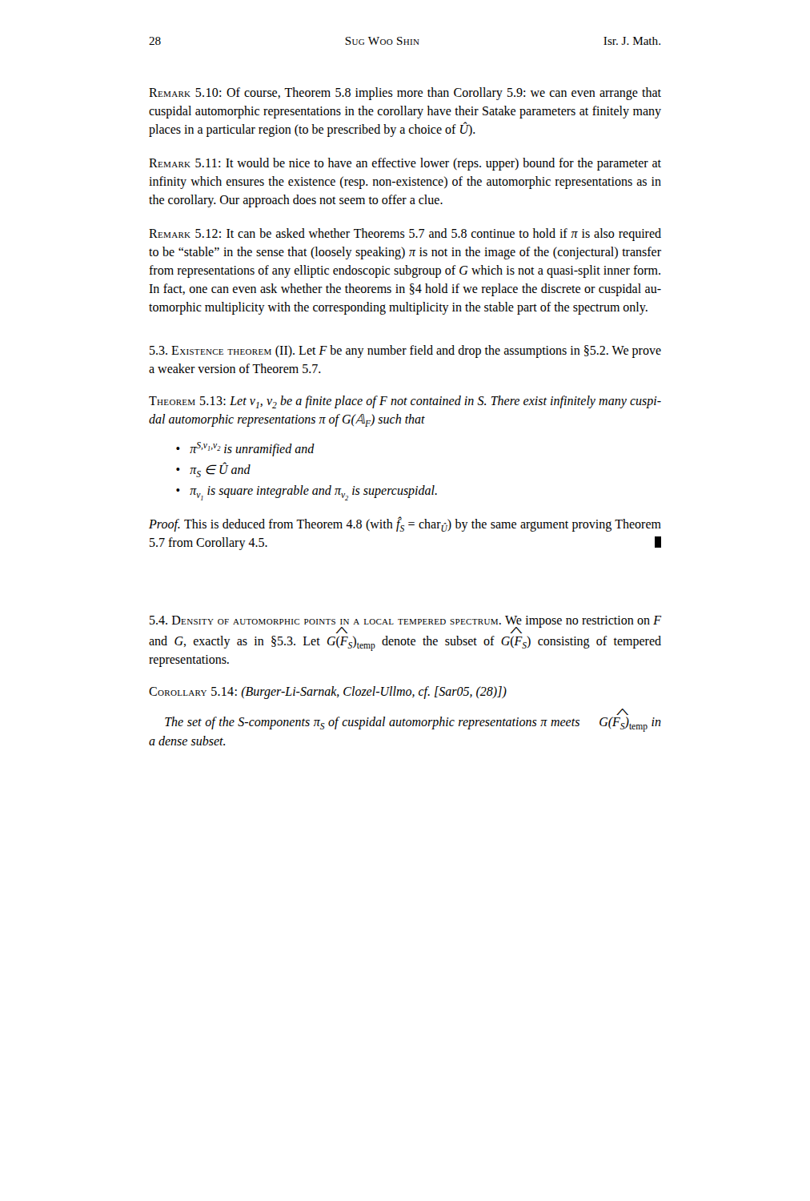28 Sug Woo Shin Isr. J. Math.
Remark 5.10: Of course, Theorem 5.8 implies more than Corollary 5.9: we can even arrange that cuspidal automorphic representations in the corollary have their Satake parameters at finitely many places in a particular region (to be prescribed by a choice of Û).
Remark 5.11: It would be nice to have an effective lower (reps. upper) bound for the parameter at infinity which ensures the existence (resp. non-existence) of the automorphic representations as in the corollary. Our approach does not seem to offer a clue.
Remark 5.12: It can be asked whether Theorems 5.7 and 5.8 continue to hold if π is also required to be “stable” in the sense that (loosely speaking) π is not in the image of the (conjectural) transfer from representations of any elliptic endoscopic subgroup of G which is not a quasi-split inner form. In fact, one can even ask whether the theorems in §4 hold if we replace the discrete or cuspidal automorphic multiplicity with the corresponding multiplicity in the stable part of the spectrum only.
5.3. Existence theorem (II). Let F be any number field and drop the assumptions in §5.2. We prove a weaker version of Theorem 5.7.
Theorem 5.13: Let v1, v2 be a finite place of F not contained in S. There exist infinitely many cuspidal automorphic representations π of G(𝔸F) such that
πS,v1,v2 is unramified and
πS ∈ Û and
πv1 is square integrable and πv2 is supercuspidal.
Proof. This is deduced from Theorem 4.8 (with f̂S = charÛ) by the same argument proving Theorem 5.7 from Corollary 4.5.
5.4. Density of automorphic points in a local tempered spectrum. We impose no restriction on F and G, exactly as in §5.3. Let G(FS)temp denote the subset of G(FS) consisting of tempered representations.
Corollary 5.14: (Burger-Li-Sarnak, Clozel-Ullmo, cf. [Sar05, (28)])
The set of the S-components πS of cuspidal automorphic representations π meets G(FS)temp in a dense subset.